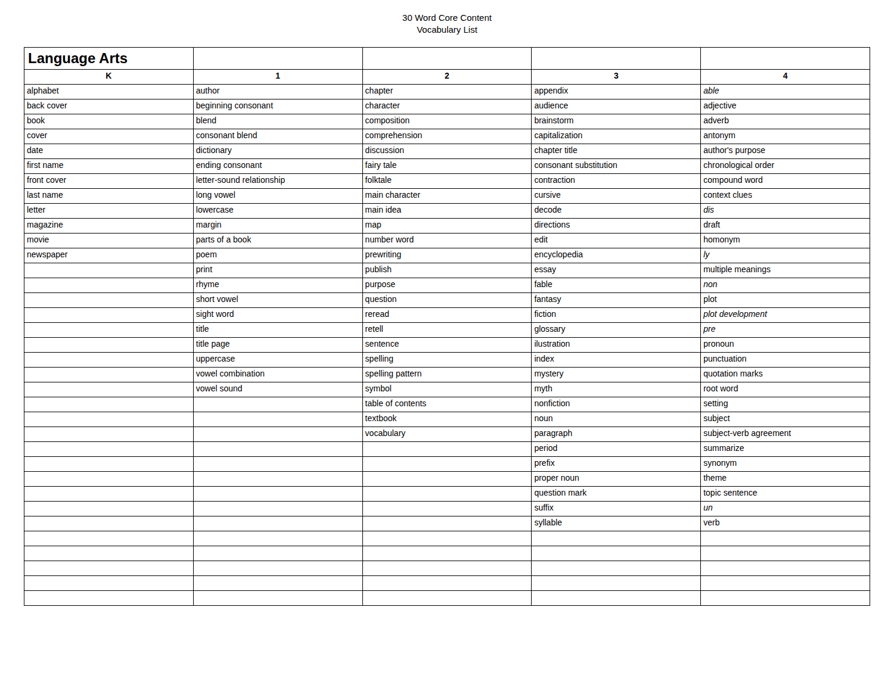30 Word Core Content
Vocabulary List
| Language Arts | | | | |
| --- | --- | --- | --- | --- |
| K | 1 | 2 | 3 | 4 |
| alphabet | author | chapter | appendix | able |
| back cover | beginning consonant | character | audience | adjective |
| book | blend | composition | brainstorm | adverb |
| cover | consonant blend | comprehension | capitalization | antonym |
| date | dictionary | discussion | chapter title | author's purpose |
| first name | ending consonant | fairy tale | consonant substitution | chronological order |
| front cover | letter-sound relationship | folktale | contraction | compound word |
| last name | long vowel | main character | cursive | context clues |
| letter | lowercase | main idea | decode | dis |
| magazine | margin | map | directions | draft |
| movie | parts of a book | number word | edit | homonym |
| newspaper | poem | prewriting | encyclopedia | ly |
| | print | publish | essay | multiple meanings |
| | rhyme | purpose | fable | non |
| | short vowel | question | fantasy | plot |
| | sight word | reread | fiction | plot development |
| | title | retell | glossary | pre |
| | title page | sentence | ilustration | pronoun |
| | uppercase | spelling | index | punctuation |
| | vowel combination | spelling pattern | mystery | quotation marks |
| | vowel sound | symbol | myth | root word |
| | | table of contents | nonfiction | setting |
| | | textbook | noun | subject |
| | | vocabulary | paragraph | subject-verb agreement |
| | | | period | summarize |
| | | | prefix | synonym |
| | | | proper noun | theme |
| | | | question mark | topic sentence |
| | | | suffix | un |
| | | | syllable | verb |